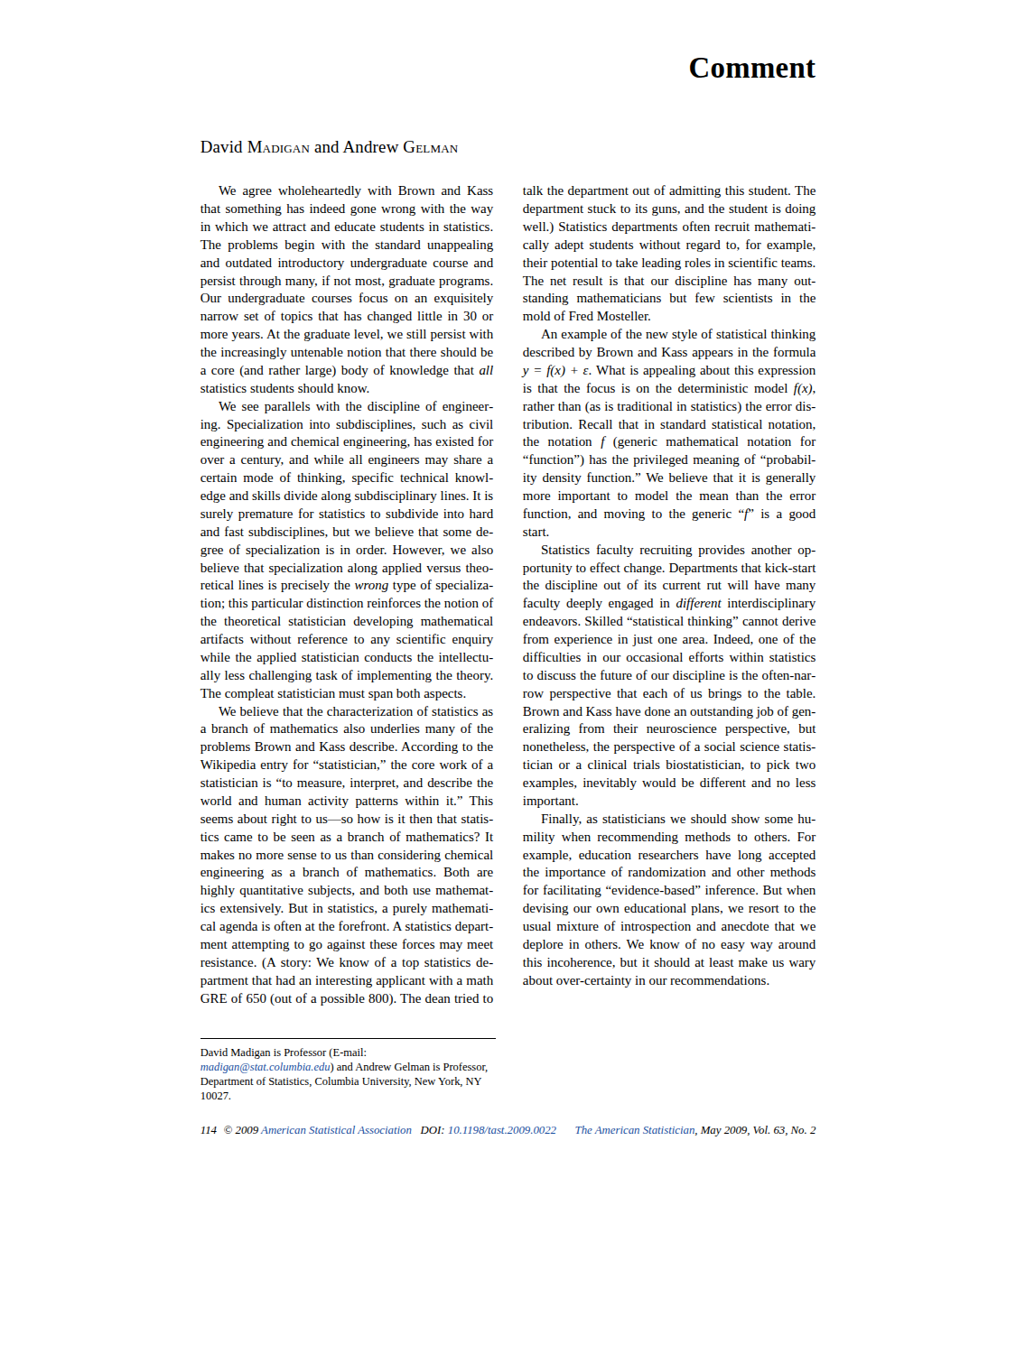Comment
David Madigan and Andrew Gelman
We agree wholeheartedly with Brown and Kass that something has indeed gone wrong with the way in which we attract and educate students in statistics. The problems begin with the standard unappealing and outdated introductory undergraduate course and persist through many, if not most, graduate programs. Our undergraduate courses focus on an exquisitely narrow set of topics that has changed little in 30 or more years. At the graduate level, we still persist with the increasingly untenable notion that there should be a core (and rather large) body of knowledge that all statistics students should know.
We see parallels with the discipline of engineering. Specialization into subdisciplines, such as civil engineering and chemical engineering, has existed for over a century, and while all engineers may share a certain mode of thinking, specific technical knowledge and skills divide along subdisciplinary lines. It is surely premature for statistics to subdivide into hard and fast subdisciplines, but we believe that some degree of specialization is in order. However, we also believe that specialization along applied versus theoretical lines is precisely the wrong type of specialization; this particular distinction reinforces the notion of the theoretical statistician developing mathematical artifacts without reference to any scientific enquiry while the applied statistician conducts the intellectually less challenging task of implementing the theory. The compleat statistician must span both aspects.
We believe that the characterization of statistics as a branch of mathematics also underlies many of the problems Brown and Kass describe. According to the Wikipedia entry for “statistician,” the core work of a statistician is “to measure, interpret, and describe the world and human activity patterns within it.” This seems about right to us—so how is it then that statistics came to be seen as a branch of mathematics? It makes no more sense to us than considering chemical engineering as a branch of mathematics. Both are highly quantitative subjects, and both use mathematics extensively. But in statistics, a purely mathematical agenda is often at the forefront. A statistics department attempting to go against these forces may meet resistance. (A story: We know of a top statistics department that had an interesting applicant with a math GRE of 650 (out of a possible 800). The dean tried to talk the department out of admitting this student. The department stuck to its guns, and the student is doing well.) Statistics departments often recruit mathematically adept students without regard to, for example, their potential to take leading roles in scientific teams. The net result is that our discipline has many outstanding mathematicians but few scientists in the mold of Fred Mosteller.
An example of the new style of statistical thinking described by Brown and Kass appears in the formula y = f(x) + ε. What is appealing about this expression is that the focus is on the deterministic model f(x), rather than (as is traditional in statistics) the error distribution. Recall that in standard statistical notation, the notation f (generic mathematical notation for “function”) has the privileged meaning of “probability density function.” We believe that it is generally more important to model the mean than the error function, and moving to the generic “f” is a good start.
Statistics faculty recruiting provides another opportunity to effect change. Departments that kick-start the discipline out of its current rut will have many faculty deeply engaged in different interdisciplinary endeavors. Skilled “statistical thinking” cannot derive from experience in just one area. Indeed, one of the difficulties in our occasional efforts within statistics to discuss the future of our discipline is the often-narrow perspective that each of us brings to the table. Brown and Kass have done an outstanding job of generalizing from their neuroscience perspective, but nonetheless, the perspective of a social science statistician or a clinical trials biostatistician, to pick two examples, inevitably would be different and no less important.
Finally, as statisticians we should show some humility when recommending methods to others. For example, education researchers have long accepted the importance of randomization and other methods for facilitating “evidence-based” inference. But when devising our own educational plans, we resort to the usual mixture of introspection and anecdote that we deplore in others. We know of no easy way around this incoherence, but it should at least make us wary about over-certainty in our recommendations.
David Madigan is Professor (E-mail: madigan@stat.columbia.edu) and Andrew Gelman is Professor, Department of Statistics, Columbia University, New York, NY 10027.
114© 2009 American Statistical Association DOI: 10.1198/tast.2009.0022
The American Statistician, May 2009, Vol. 63, No. 2